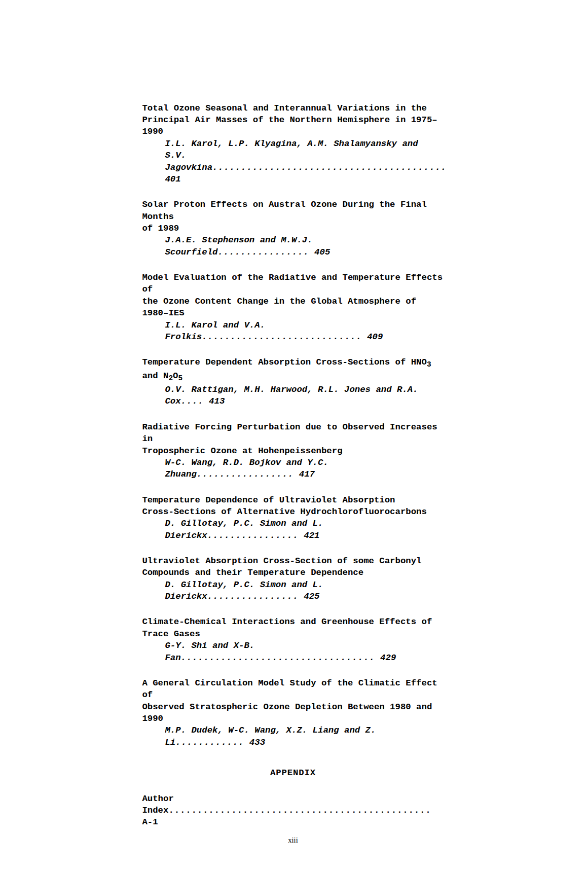Total Ozone Seasonal and Interannual Variations in the
Principal Air Masses of the Northern Hemisphere in 1975–1990
I.L. Karol, L.P. Klyagina, A.M. Shalamyansky and
S.V. Jagovkina......................................... 401
Solar Proton Effects on Austral Ozone During the Final Months
of 1989
J.A.E. Stephenson and M.W.J. Scourfield................ 405
Model Evaluation of the Radiative and Temperature Effects of
the Ozone Content Change in the Global Atmosphere of 1980–IES
I.L. Karol and V.A. Frolkis............................ 409
Temperature Dependent Absorption Cross-Sections of HNO3
and N2O5
O.V. Rattigan, M.H. Harwood, R.L. Jones and R.A. Cox.... 413
Radiative Forcing Perturbation due to Observed Increases in
Tropospheric Ozone at Hohenpeissenberg
W-C. Wang, R.D. Bojkov and Y.C. Zhuang................. 417
Temperature Dependence of Ultraviolet Absorption
Cross-Sections of Alternative Hydrochlorofluorocarbons
D. Gillotay, P.C. Simon and L. Dierickx................ 421
Ultraviolet Absorption Cross-Section of some Carbonyl
Compounds and their Temperature Dependence
D. Gillotay, P.C. Simon and L. Dierickx................ 425
Climate-Chemical Interactions and Greenhouse Effects of
Trace Gases
G-Y. Shi and X-B. Fan.................................. 429
A General Circulation Model Study of the Climatic Effect of
Observed Stratospheric Ozone Depletion Between 1980 and 1990
M.P. Dudek, W-C. Wang, X.Z. Liang and Z. Li............ 433
APPENDIX
Author Index.............................................. A-1
xiii